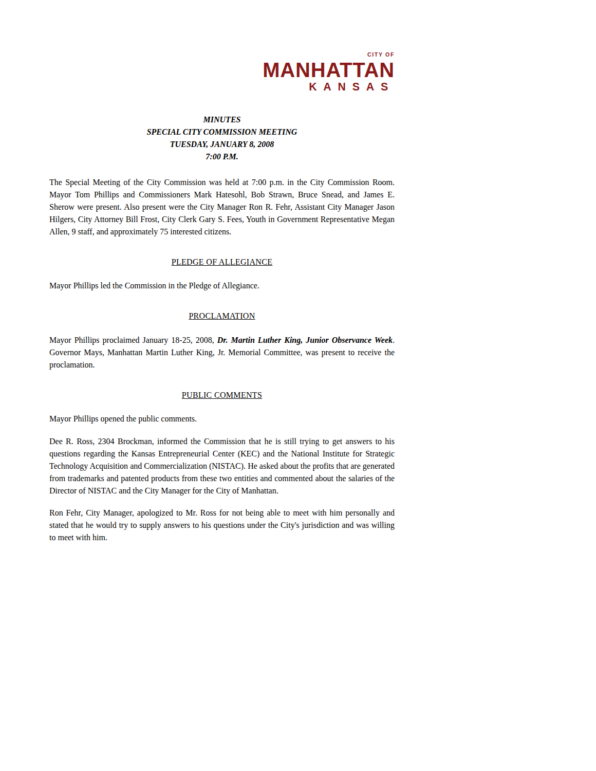CITY OF
MANHATTAN
KANSAS
MINUTES
SPECIAL CITY COMMISSION MEETING
TUESDAY, JANUARY 8, 2008
7:00 P.M.
The Special Meeting of the City Commission was held at 7:00 p.m. in the City Commission Room. Mayor Tom Phillips and Commissioners Mark Hatesohl, Bob Strawn, Bruce Snead, and James E. Sherow were present. Also present were the City Manager Ron R. Fehr, Assistant City Manager Jason Hilgers, City Attorney Bill Frost, City Clerk Gary S. Fees, Youth in Government Representative Megan Allen, 9 staff, and approximately 75 interested citizens.
PLEDGE OF ALLEGIANCE
Mayor Phillips led the Commission in the Pledge of Allegiance.
PROCLAMATION
Mayor Phillips proclaimed January 18-25, 2008, Dr. Martin Luther King, Junior Observance Week. Governor Mays, Manhattan Martin Luther King, Jr. Memorial Committee, was present to receive the proclamation.
PUBLIC COMMENTS
Mayor Phillips opened the public comments.
Dee R. Ross, 2304 Brockman, informed the Commission that he is still trying to get answers to his questions regarding the Kansas Entrepreneurial Center (KEC) and the National Institute for Strategic Technology Acquisition and Commercialization (NISTAC). He asked about the profits that are generated from trademarks and patented products from these two entities and commented about the salaries of the Director of NISTAC and the City Manager for the City of Manhattan.
Ron Fehr, City Manager, apologized to Mr. Ross for not being able to meet with him personally and stated that he would try to supply answers to his questions under the City's jurisdiction and was willing to meet with him.